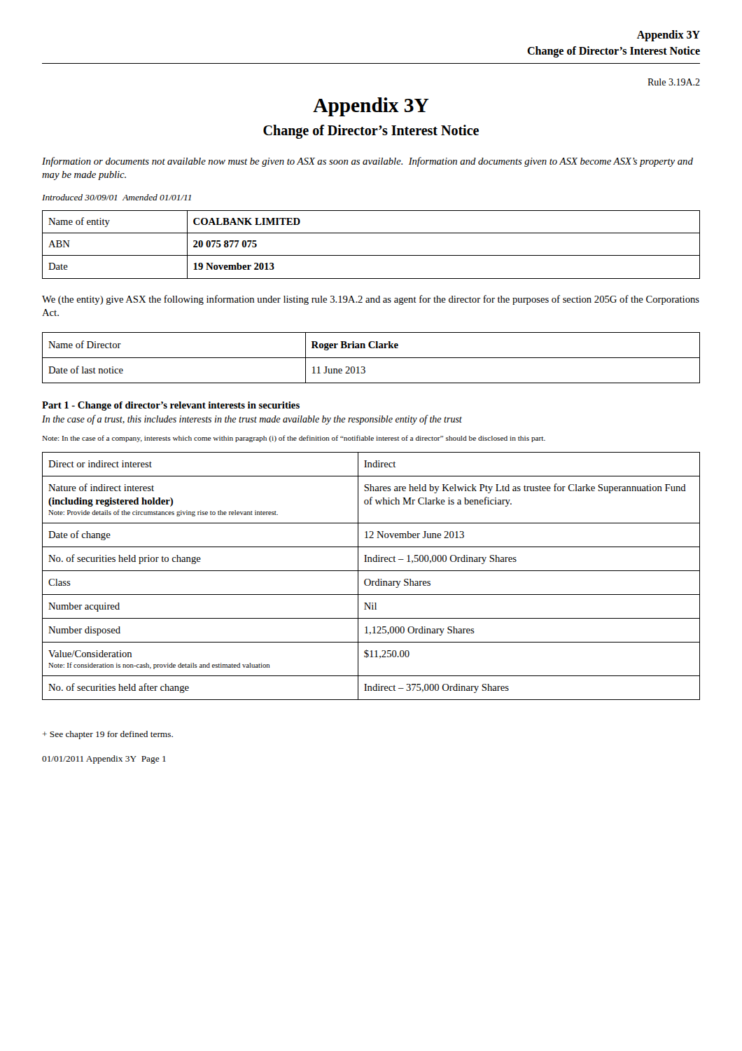Appendix 3Y
Change of Director’s Interest Notice
Rule 3.19A.2
Appendix 3Y
Change of Director’s Interest Notice
Information or documents not available now must be given to ASX as soon as available. Information and documents given to ASX become ASX’s property and may be made public.
Introduced 30/09/01 Amended 01/01/11
| Name of entity | COALBANK LIMITED |
| ABN | 20 075 877 075 |
| Date | 19 November 2013 |
We (the entity) give ASX the following information under listing rule 3.19A.2 and as agent for the director for the purposes of section 205G of the Corporations Act.
| Name of Director | Roger Brian Clarke |
| Date of last notice | 11 June 2013 |
Part 1 - Change of director’s relevant interests in securities
In the case of a trust, this includes interests in the trust made available by the responsible entity of the trust
Note: In the case of a company, interests which come within paragraph (i) of the definition of “notifiable interest of a director” should be disclosed in this part.
| Direct or indirect interest | Indirect |
| Nature of indirect interest (including registered holder) Note: Provide details of the circumstances giving rise to the relevant interest. | Shares are held by Kelwick Pty Ltd as trustee for Clarke Superannuation Fund of which Mr Clarke is a beneficiary. |
| Date of change | 12 November June 2013 |
| No. of securities held prior to change | Indirect – 1,500,000 Ordinary Shares |
| Class | Ordinary Shares |
| Number acquired | Nil |
| Number disposed | 1,125,000 Ordinary Shares |
| Value/Consideration Note: If consideration is non‑cash, provide details and estimated valuation | $11,250.00 |
| No. of securities held after change | Indirect – 375,000 Ordinary Shares |
+ See chapter 19 for defined terms.
01/01/2011 Appendix 3Y Page 1